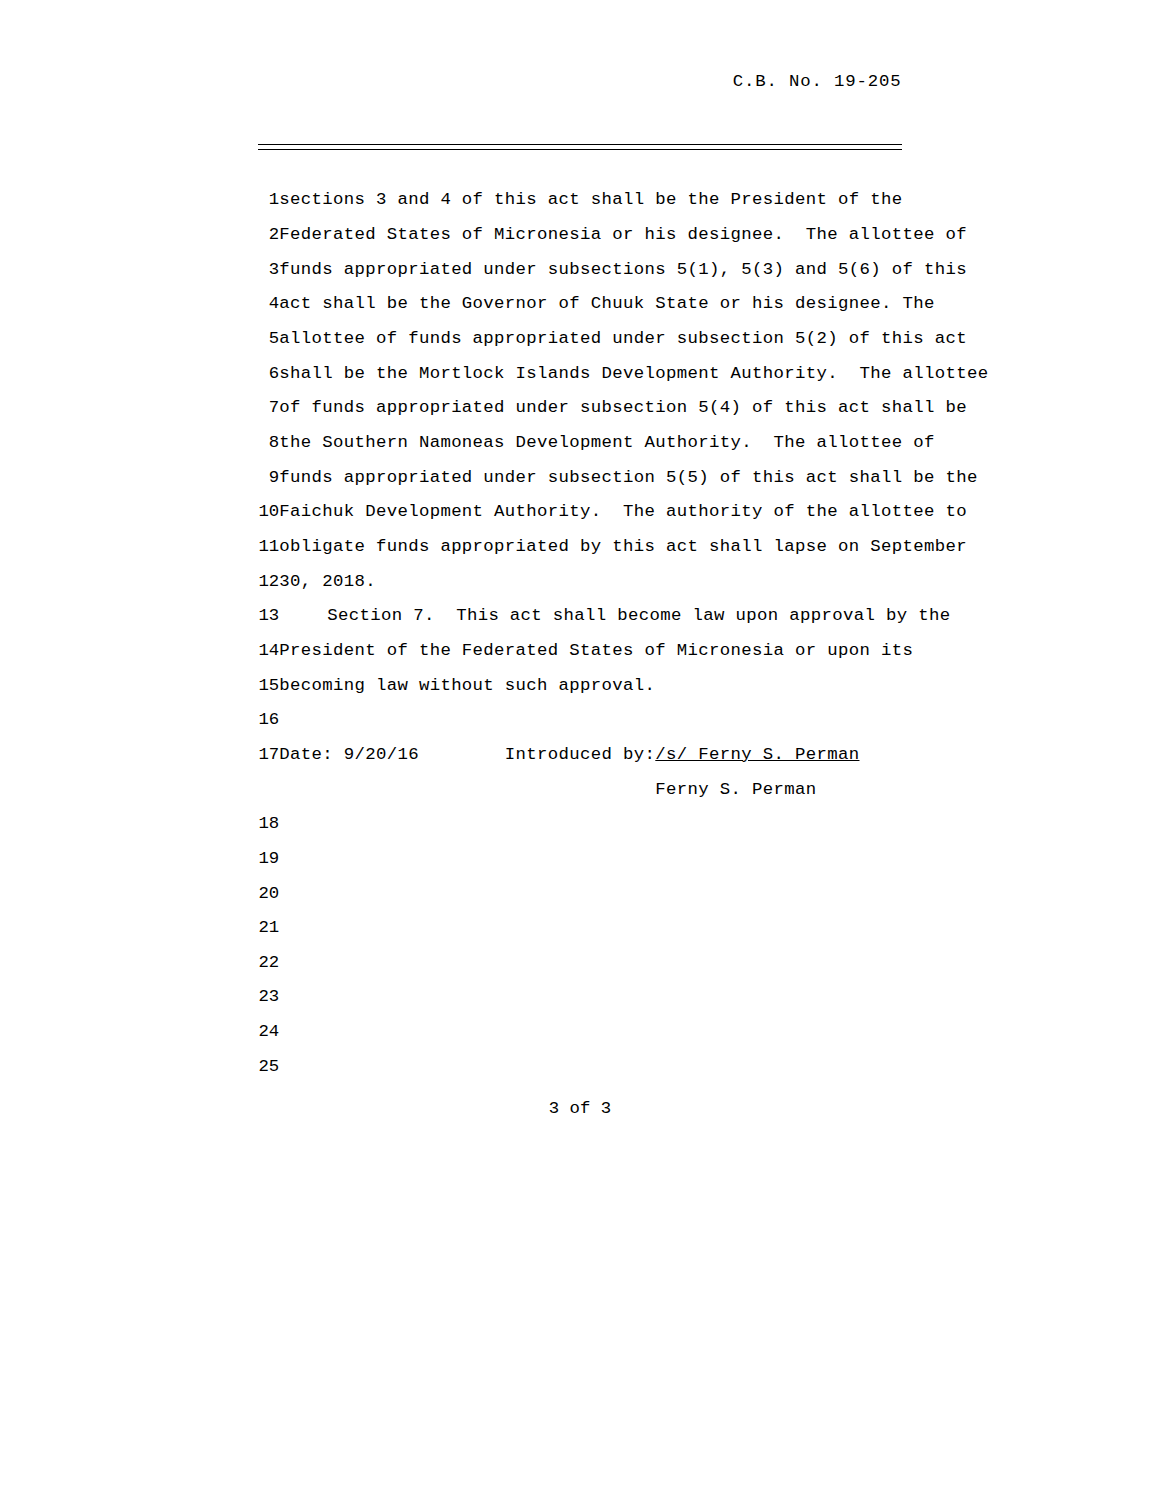C.B. No. 19-205
| 1 | sections 3 and 4 of this act shall be the President of the |
| 2 | Federated States of Micronesia or his designee. The allottee of |
| 3 | funds appropriated under subsections 5(1), 5(3) and 5(6) of this |
| 4 | act shall be the Governor of Chuuk State or his designee. The |
| 5 | allottee of funds appropriated under subsection 5(2) of this act |
| 6 | shall be the Mortlock Islands Development Authority. The allottee |
| 7 | of funds appropriated under subsection 5(4) of this act shall be |
| 8 | the Southern Namoneas Development Authority. The allottee of |
| 9 | funds appropriated under subsection 5(5) of this act shall be the |
| 10 | Faichuk Development Authority. The authority of the allottee to |
| 11 | obligate funds appropriated by this act shall lapse on September |
| 12 | 30, 2018. |
| 13 | Section 7. This act shall become law upon approval by the |
| 14 | President of the Federated States of Micronesia or upon its |
| 15 | becoming law without such approval. |
| 16 | |
| 17 | Date: 9/20/16 Introduced by: /s/ Ferny S. Perman |
| | Ferny S. Perman |
| 18 | |
| 19 | |
| 20 | |
| 21 | |
| 22 | |
| 23 | |
| 24 | |
| 25 | |
3 of 3